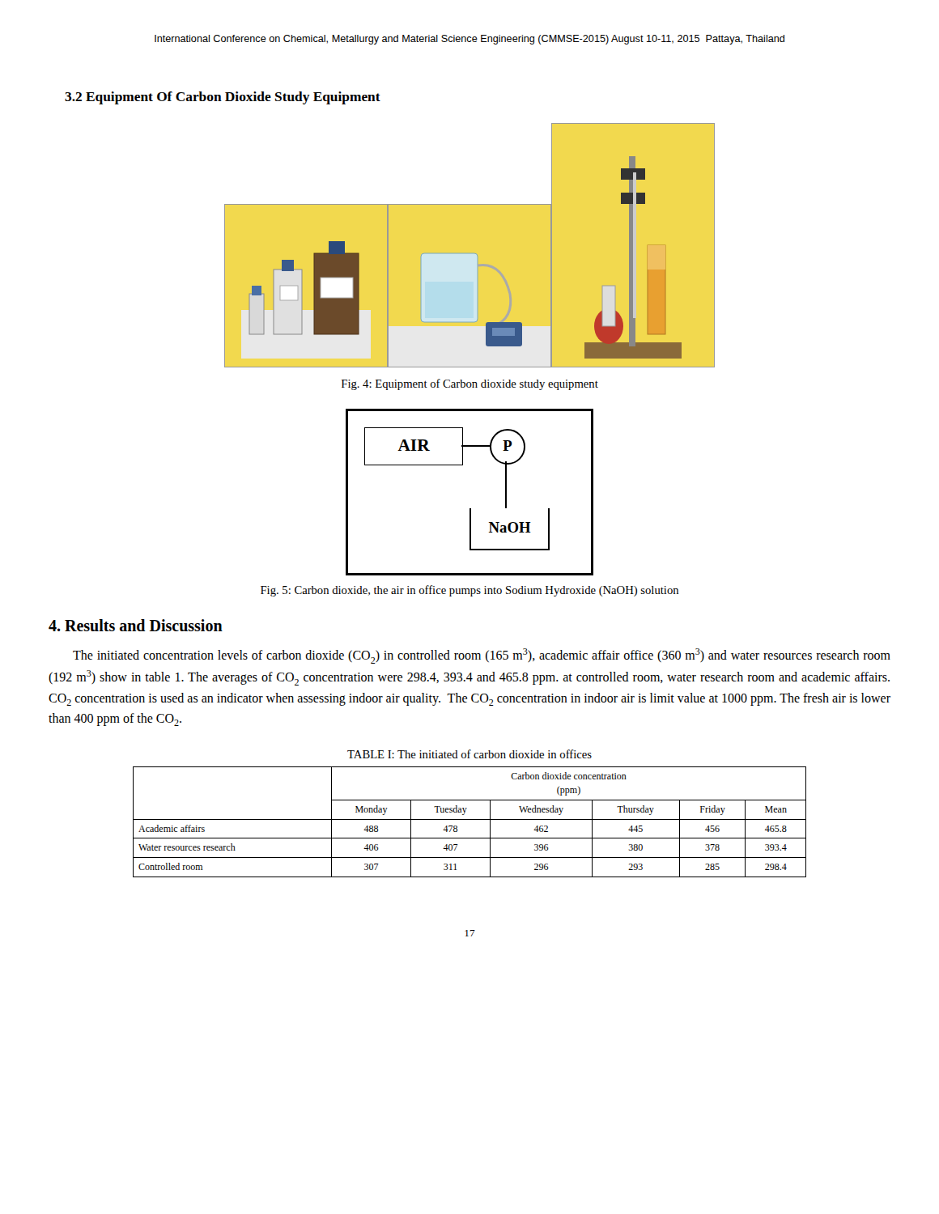International Conference on Chemical, Metallurgy and Material Science Engineering (CMMSE-2015) August 10-11, 2015 Pattaya, Thailand
3.2 Equipment Of Carbon Dioxide Study Equipment
Fig. 4: Equipment of Carbon dioxide study equipment
AIR
P
NaOH
Fig. 5: Carbon dioxide, the air in office pumps into Sodium Hydroxide (NaOH) solution
4. Results and Discussion
The initiated concentration levels of carbon dioxide (CO2) in controlled room (165 m3), academic affair office (360 m3) and water resources research room (192 m3) show in table 1. The averages of CO2 concentration were 298.4, 393.4 and 465.8 ppm. at controlled room, water research room and academic affairs. CO2 concentration is used as an indicator when assessing indoor air quality. The CO2 concentration in indoor air is limit value at 1000 ppm. The fresh air is lower than 400 ppm of the CO2.
TABLE I: The initiated of carbon dioxide in offices
| | Carbon dioxide concentration (ppm) |
| Monday | Tuesday | Wednesday | Thursday | Friday | Mean |
| Academic affairs | 488 | 478 | 462 | 445 | 456 | 465.8 |
| Water resources research | 406 | 407 | 396 | 380 | 378 | 393.4 |
| Controlled room | 307 | 311 | 296 | 293 | 285 | 298.4 |
17